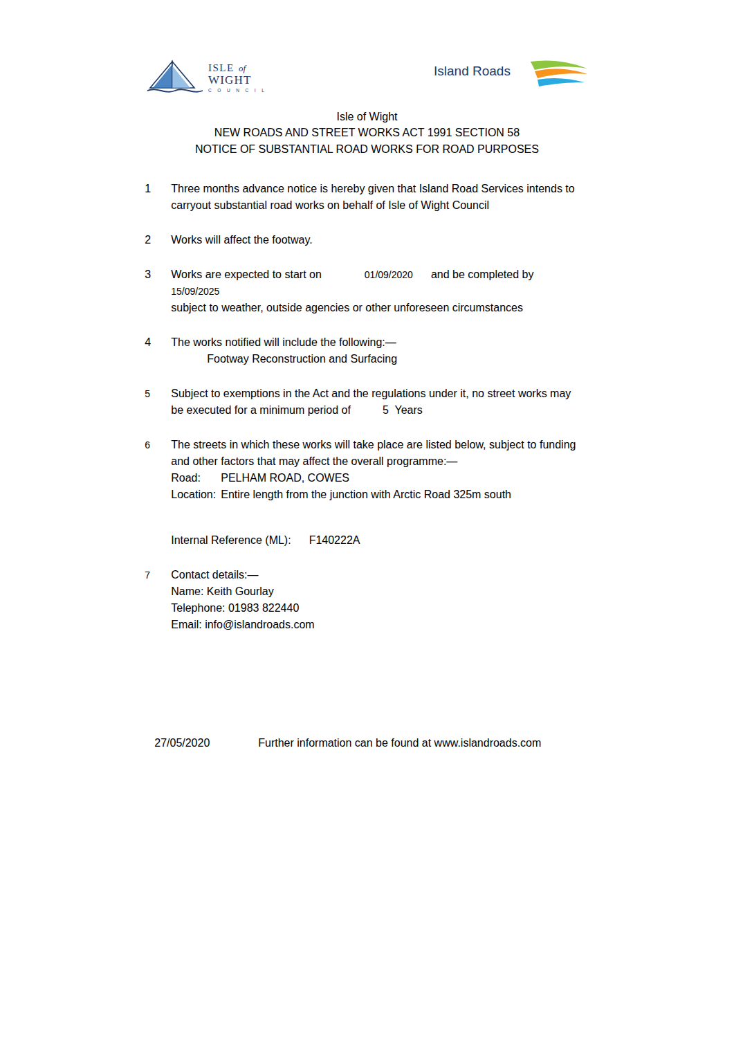ISLE of WIGHT C O U N C I L Island Roads
Isle of Wight NEW ROADS AND STREET WORKS ACT 1991 SECTION 58 NOTICE OF SUBSTANTIAL ROAD WORKS FOR ROAD PURPOSES
1 Three months advance notice is hereby given that Island Road Services intends to carryout substantial road works on behalf of Isle of Wight Council
2 Works will affect the footway.
3 Works are expected to start on 01/09/2020 and be completed by 15/09/2025
subject to weather, outside agencies or other unforeseen circumstances
4 The works notified will include the following:—
Footway Reconstruction and Surfacing
5 Subject to exemptions in the Act and the regulations under it, no street works may
be executed for a minimum period of 5 Years
6 The streets in which these works will take place are listed below, subject to funding and other factors that may affect the overall programme:—
Road: PELHAM ROAD, COWES
Location: Entire length from the junction with Arctic Road 325m south
Internal Reference (ML): F140222A
7
Contact details:—
Name: Keith Gourlay
Telephone: 01983 822440
Email: info@islandroads.com
27/05/2020 Further information can be found at www.islandroads.com